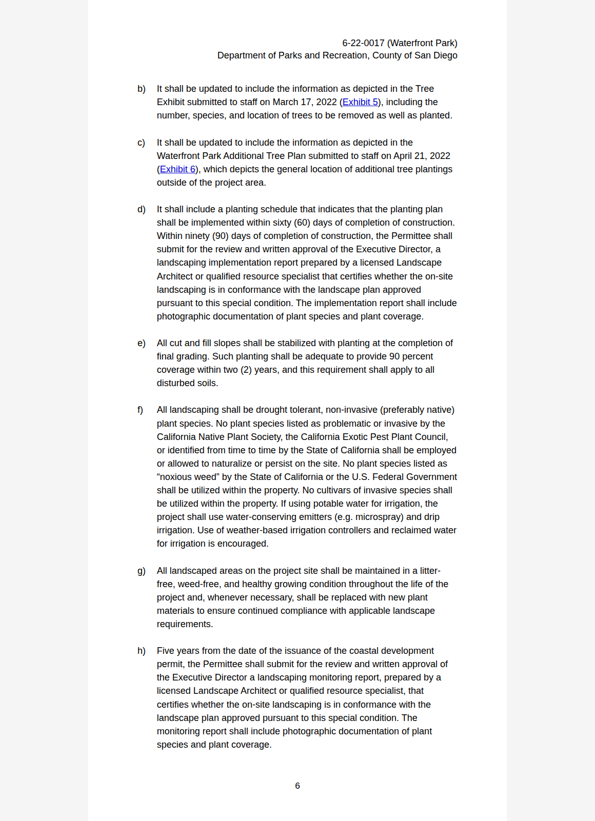6-22-0017 (Waterfront Park)
Department of Parks and Recreation, County of San Diego
b) It shall be updated to include the information as depicted in the Tree Exhibit submitted to staff on March 17, 2022 (Exhibit 5), including the number, species, and location of trees to be removed as well as planted.
c) It shall be updated to include the information as depicted in the Waterfront Park Additional Tree Plan submitted to staff on April 21, 2022 (Exhibit 6), which depicts the general location of additional tree plantings outside of the project area.
d) It shall include a planting schedule that indicates that the planting plan shall be implemented within sixty (60) days of completion of construction. Within ninety (90) days of completion of construction, the Permittee shall submit for the review and written approval of the Executive Director, a landscaping implementation report prepared by a licensed Landscape Architect or qualified resource specialist that certifies whether the on-site landscaping is in conformance with the landscape plan approved pursuant to this special condition. The implementation report shall include photographic documentation of plant species and plant coverage.
e) All cut and fill slopes shall be stabilized with planting at the completion of final grading. Such planting shall be adequate to provide 90 percent coverage within two (2) years, and this requirement shall apply to all disturbed soils.
f) All landscaping shall be drought tolerant, non-invasive (preferably native) plant species. No plant species listed as problematic or invasive by the California Native Plant Society, the California Exotic Pest Plant Council, or identified from time to time by the State of California shall be employed or allowed to naturalize or persist on the site. No plant species listed as “noxious weed” by the State of California or the U.S. Federal Government shall be utilized within the property. No cultivars of invasive species shall be utilized within the property. If using potable water for irrigation, the project shall use water-conserving emitters (e.g. microspray) and drip irrigation. Use of weather-based irrigation controllers and reclaimed water for irrigation is encouraged.
g) All landscaped areas on the project site shall be maintained in a litter-free, weed-free, and healthy growing condition throughout the life of the project and, whenever necessary, shall be replaced with new plant materials to ensure continued compliance with applicable landscape requirements.
h) Five years from the date of the issuance of the coastal development permit, the Permittee shall submit for the review and written approval of the Executive Director a landscaping monitoring report, prepared by a licensed Landscape Architect or qualified resource specialist, that certifies whether the on-site landscaping is in conformance with the landscape plan approved pursuant to this special condition. The monitoring report shall include photographic documentation of plant species and plant coverage.
6